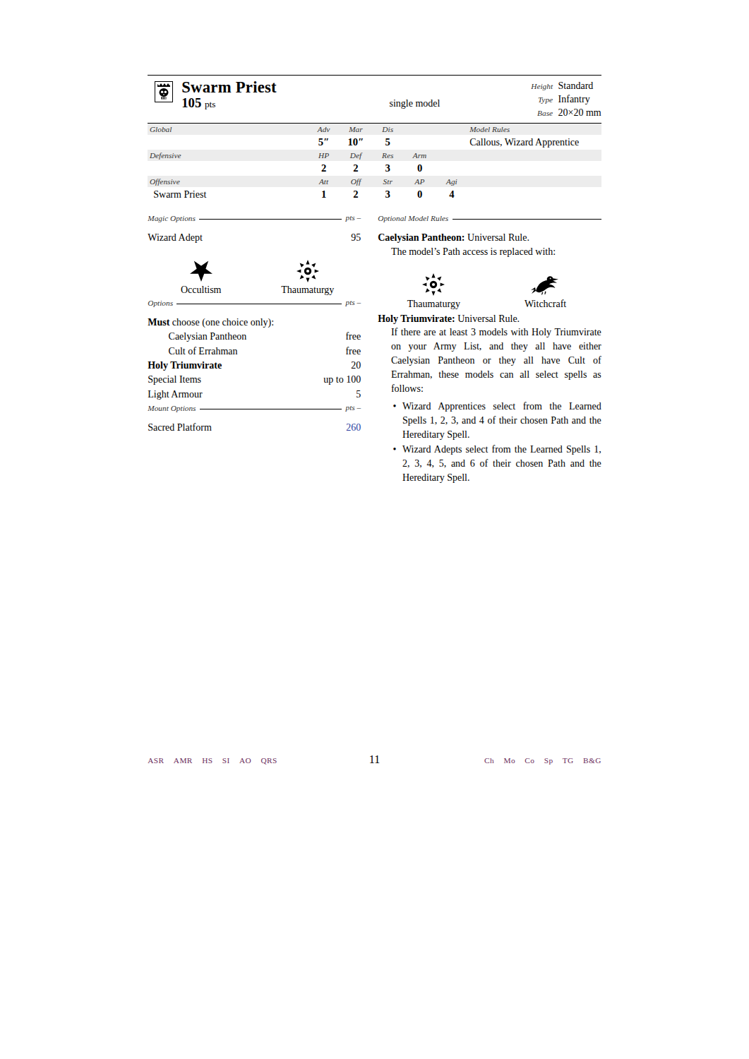Swarm Priest
105 pts
single model
Height Standard
Type Infantry
Base 20×20 mm
| Global | Adv | Mar | Dis | | | Model Rules |
| | 5″ | 10″ | 5 | | | Callous, Wizard Apprentice |
| Defensive | HP | Def | Res | Arm | | |
| | 2 | 2 | 3 | 0 | | |
| Offensive | Att | Off | Str | AP | Agi | |
| Swarm Priest | 1 | 2 | 3 | 0 | 4 | |
Magic Options pts
Wizard Adept 95
Occultism
Thaumaturgy
Options pts
Must choose (one choice only):
Caelysian Pantheon free
Cult of Errahman free
Holy Triumvirate 20
Special Items up to 100
Light Armour 5
Mount Options pts
Sacred Platform 260
Optional Model Rules
Caelysian Pantheon: Universal Rule. The model’s Path access is replaced with:
Thaumaturgy
Witchcraft
Holy Triumvirate: Universal Rule. If there are at least 3 models with Holy Triumvirate on your Army List, and they all have either Caelysian Pantheon or they all have Cult of Errahman, these models can all select spells as follows:
Wizard Apprentices select from the Learned Spells 1, 2, 3, and 4 of their chosen Path and the Hereditary Spell.
Wizard Adepts select from the Learned Spells 1, 2, 3, 4, 5, and 6 of their chosen Path and the Hereditary Spell.
ASR AMR HS SI AO QRS
11
Ch Mo Co Sp TG B&G